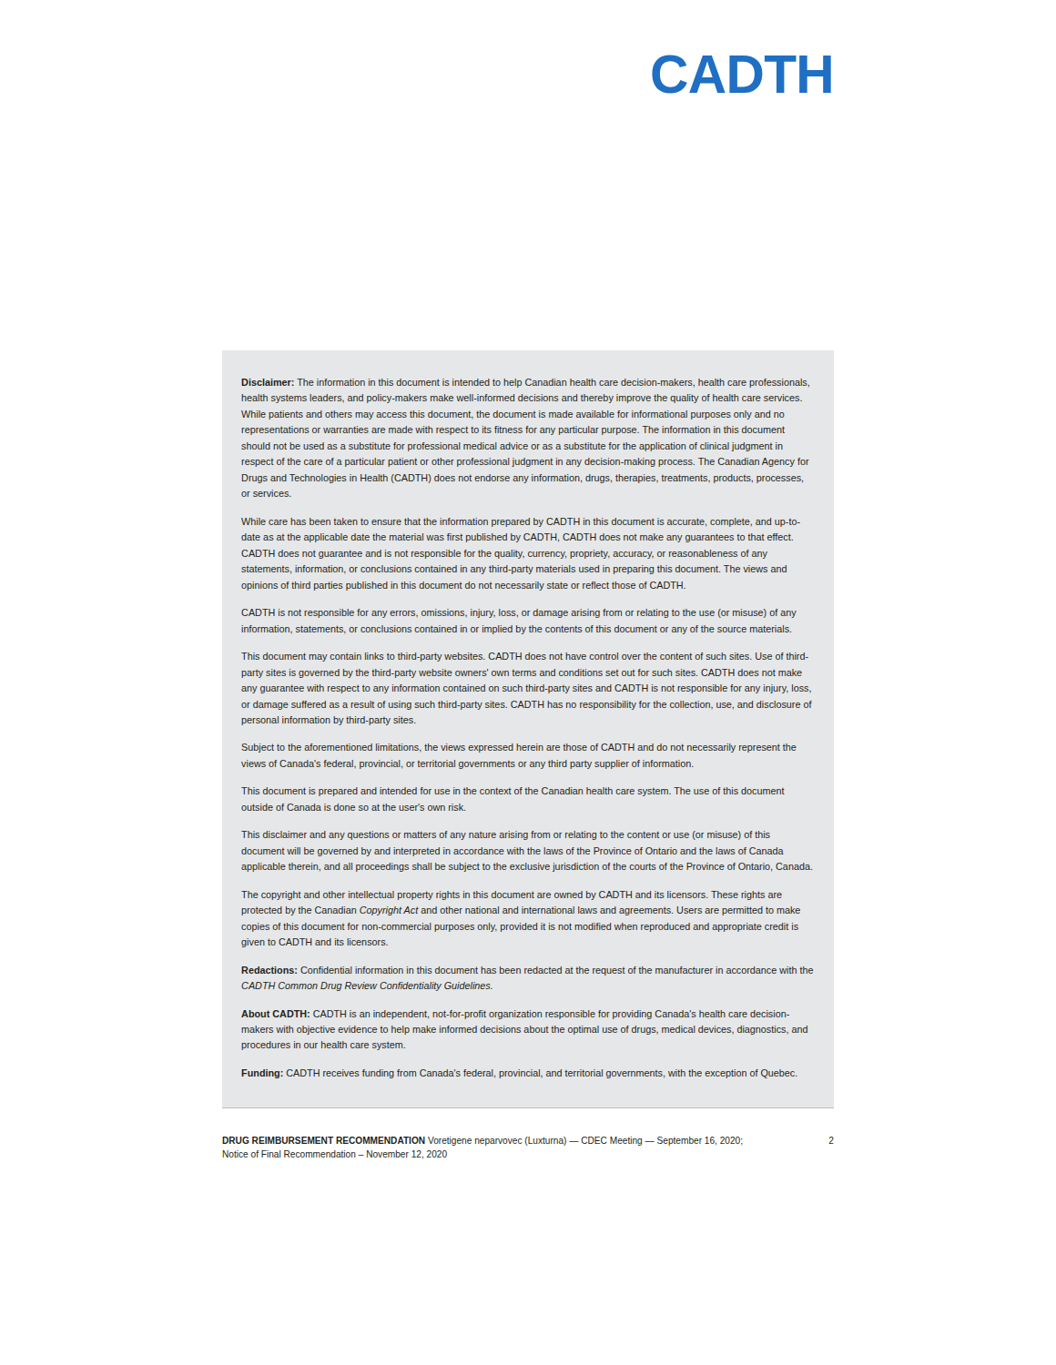CADTH
Disclaimer: The information in this document is intended to help Canadian health care decision-makers, health care professionals, health systems leaders, and policy-makers make well-informed decisions and thereby improve the quality of health care services. While patients and others may access this document, the document is made available for informational purposes only and no representations or warranties are made with respect to its fitness for any particular purpose. The information in this document should not be used as a substitute for professional medical advice or as a substitute for the application of clinical judgment in respect of the care of a particular patient or other professional judgment in any decision-making process. The Canadian Agency for Drugs and Technologies in Health (CADTH) does not endorse any information, drugs, therapies, treatments, products, processes, or services.
While care has been taken to ensure that the information prepared by CADTH in this document is accurate, complete, and up-to-date as at the applicable date the material was first published by CADTH, CADTH does not make any guarantees to that effect. CADTH does not guarantee and is not responsible for the quality, currency, propriety, accuracy, or reasonableness of any statements, information, or conclusions contained in any third-party materials used in preparing this document. The views and opinions of third parties published in this document do not necessarily state or reflect those of CADTH.
CADTH is not responsible for any errors, omissions, injury, loss, or damage arising from or relating to the use (or misuse) of any information, statements, or conclusions contained in or implied by the contents of this document or any of the source materials.
This document may contain links to third-party websites. CADTH does not have control over the content of such sites. Use of third-party sites is governed by the third-party website owners' own terms and conditions set out for such sites. CADTH does not make any guarantee with respect to any information contained on such third-party sites and CADTH is not responsible for any injury, loss, or damage suffered as a result of using such third-party sites. CADTH has no responsibility for the collection, use, and disclosure of personal information by third-party sites.
Subject to the aforementioned limitations, the views expressed herein are those of CADTH and do not necessarily represent the views of Canada's federal, provincial, or territorial governments or any third party supplier of information.
This document is prepared and intended for use in the context of the Canadian health care system. The use of this document outside of Canada is done so at the user's own risk.
This disclaimer and any questions or matters of any nature arising from or relating to the content or use (or misuse) of this document will be governed by and interpreted in accordance with the laws of the Province of Ontario and the laws of Canada applicable therein, and all proceedings shall be subject to the exclusive jurisdiction of the courts of the Province of Ontario, Canada.
The copyright and other intellectual property rights in this document are owned by CADTH and its licensors. These rights are protected by the Canadian Copyright Act and other national and international laws and agreements. Users are permitted to make copies of this document for non-commercial purposes only, provided it is not modified when reproduced and appropriate credit is given to CADTH and its licensors.
Redactions: Confidential information in this document has been redacted at the request of the manufacturer in accordance with the CADTH Common Drug Review Confidentiality Guidelines.
About CADTH: CADTH is an independent, not-for-profit organization responsible for providing Canada's health care decision-makers with objective evidence to help make informed decisions about the optimal use of drugs, medical devices, diagnostics, and procedures in our health care system.
Funding: CADTH receives funding from Canada's federal, provincial, and territorial governments, with the exception of Quebec.
DRUG REIMBURSEMENT RECOMMENDATION Voretigene neparvovec (Luxturna) — CDEC Meeting — September 16, 2020;
Notice of Final Recommendation – November 12, 2020
2